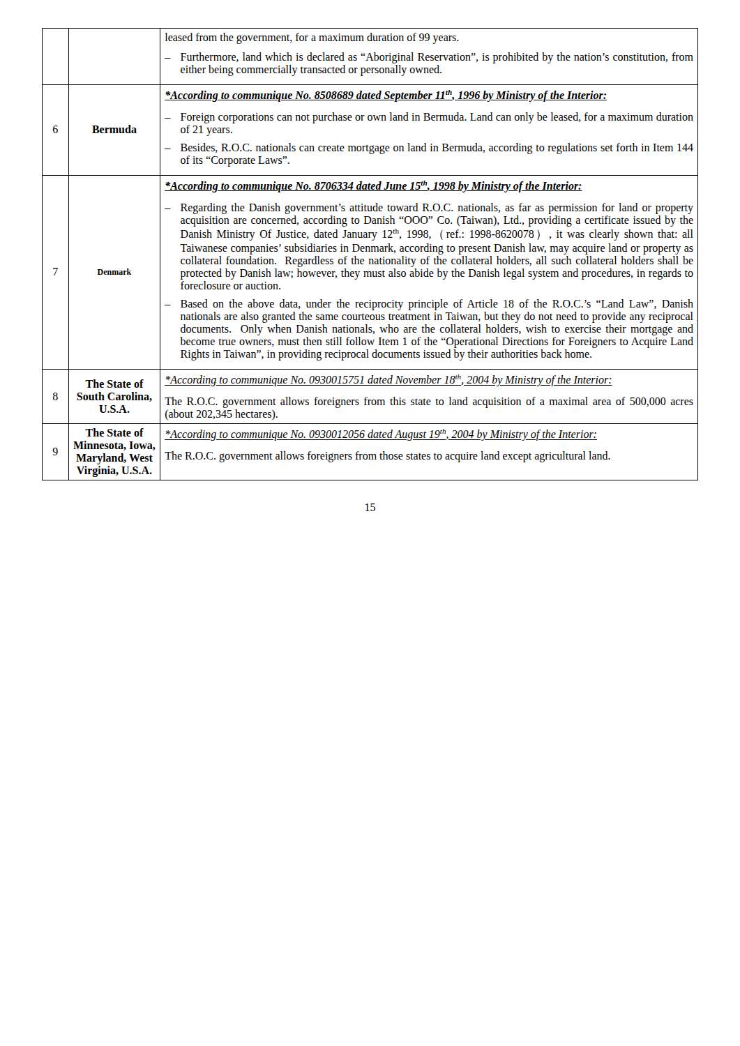| | | leased from the government, for a maximum duration of 99 years. Furthermore, land which is declared as “Aboriginal Reservation”, is prohibited by the nation’s constitution, from either being commercially transacted or personally owned. |
| 6 | Bermuda | *According to communique No. 8508689 dated September 11 th , 1996 by Ministry of the Interior: Foreign corporations can not purchase or own land in Bermuda. Land can only be leased, for a maximum duration of 21 years. Besides, R.O.C. nationals can create mortgage on land in Bermuda, according to regulations set forth in Item 144 of its “Corporate Laws”. |
| 7 | Denmark | *According to communique No. 8706334 dated June 15 th , 1998 by Ministry of the Interior: Regarding the Danish government’s attitude toward R.O.C. nationals, as far as permission for land or property acquisition are concerned, according to Danish “OOO” Co. (Taiwan), Ltd., providing a certificate issued by the Danish Ministry Of Justice, dated January 12 th , 1998,（ref.: 1998-8620078）, it was clearly shown that: all Taiwanese companies’ subsidiaries in Denmark, according to present Danish law, may acquire land or property as collateral foundation. Regardless of the nationality of the collateral holders, all such collateral holders shall be protected by Danish law; however, they must also abide by the Danish legal system and procedures, in regards to foreclosure or auction. Based on the above data, under the reciprocity principle of Article 18 of the R.O.C.’s “Land Law”, Danish nationals are also granted the same courteous treatment in Taiwan, but they do not need to provide any reciprocal documents. Only when Danish nationals, who are the collateral holders, wish to exercise their mortgage and become true owners, must then still follow Item 1 of the “Operational Directions for Foreigners to Acquire Land Rights in Taiwan”, in providing reciprocal documents issued by their authorities back home. |
| 8 | The State of South Carolina, U.S.A. | *According to communique No. 0930015751 dated November 18 th , 2004 by Ministry of the Interior: The R.O.C. government allows foreigners from this state to land acquisition of a maximal area of 500,000 acres (about 202,345 hectares). |
| 9 | The State of Minnesota, Iowa, Maryland, West Virginia, U.S.A. | *According to communique No. 0930012056 dated August 19 th , 2004 by Ministry of the Interior: The R.O.C. government allows foreigners from those states to acquire land except agricultural land. |
15